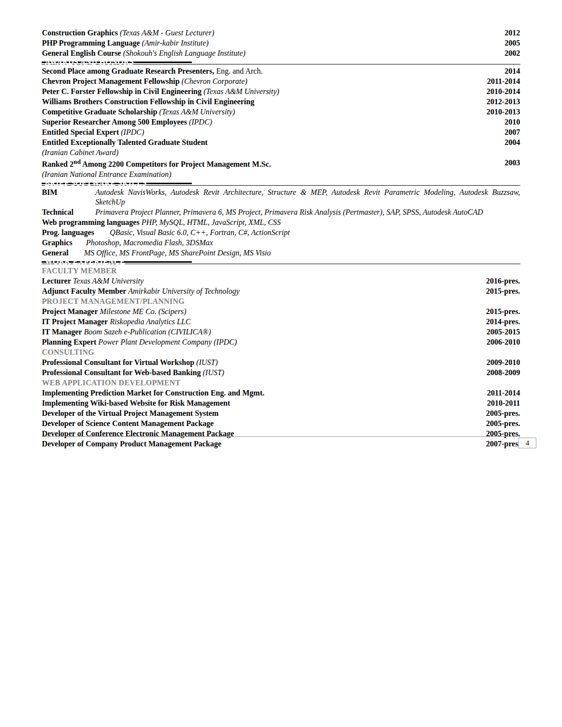| Construction Graphics (Texas A&M - Guest Lecturer) | 2012 |
| PHP Programming Language (Amir-kabir Institute) | 2005 |
| General English Course (Shokouh's English Language Institute) | 2002 |
AWARDS AND HONORS
| Second Place among Graduate Research Presenters, Eng. and Arch. | 2014 |
| Chevron Project Management Fellowship (Chevron Corporate) | 2011-2014 |
| Peter C. Forster Fellowship in Civil Engineering (Texas A&M University) | 2010-2014 |
| Williams Brothers Construction Fellowship in Civil Engineering | 2012-2013 |
| Competitive Graduate Scholarship (Texas A&M University) | 2010-2013 |
| Superior Researcher Among 500 Employees (IPDC) | 2010 |
| Entitled Special Expert (IPDC) | 2007 |
| Entitled Exceptionally Talented Graduate Student | 2004 |
| (Iranian Cabinet Award) | |
| Ranked 2 nd Among 2200 Competitors for Project Management M.Sc. | 2003 |
| (Iranian National Entrance Examination) | |
BRIEF SOFTWARE SKILLS
| BIM | Autodesk NavisWorks, Autodesk Revit Architecture, Structure & MEP, Autodesk Revit Parametric Modeling, Autodesk Buzzsaw, SketchUp |
| Technical | Primavera Project Planner, Primavera 6, MS Project, Primavera Risk Analysis (Pertmaster), SAP, SPSS, Autodesk AutoCAD |
| Web programming languages PHP, MySQL, HTML, JavaScript, XML, CSS |
| Prog. languages QBasic, Visual Basic 6.0, C++, Fortran, C#, ActionScript |
| Graphics Photoshop, Macromedia Flash, 3DSMax |
| General MS Office, MS FrontPage, MS SharePoint Design, MS Visio |
WORK EXPERIENCE
| FACULTY MEMBER |
| Lecturer Texas A&M University | 2016-pres. |
| Adjunct Faculty Member Amirkabir University of Technology | 2015-pres. |
| PROJECT MANAGEMENT/PLANNING |
| Project Manager Milestone ME Co. (Scipers) | 2015-pres. |
| IT Project Manager Riskopedia Analytics LLC | 2014-pres. |
| IT Manager Boom Sazeh e-Publication (CIVILICA®) | 2005-2015 |
| Planning Expert Power Plant Development Company (IPDC) | 2006-2010 |
| CONSULTING |
| Professional Consultant for Virtual Workshop (IUST) | 2009-2010 |
| Professional Consultant for Web-based Banking (IUST) | 2008-2009 |
| WEB APPLICATION DEVELOPMENT |
| Implementing Prediction Market for Construction Eng. and Mgmt. | 2011-2014 |
| Implementing Wiki-based Website for Risk Management | 2010-2011 |
| Developer of the Virtual Project Management System | 2005-pres. |
| Developer of Science Content Management Package | 2005-pres. |
| Developer of Conference Electronic Management Package | 2005-pres. |
| Developer of Company Product Management Package | 2007-pres. |
4